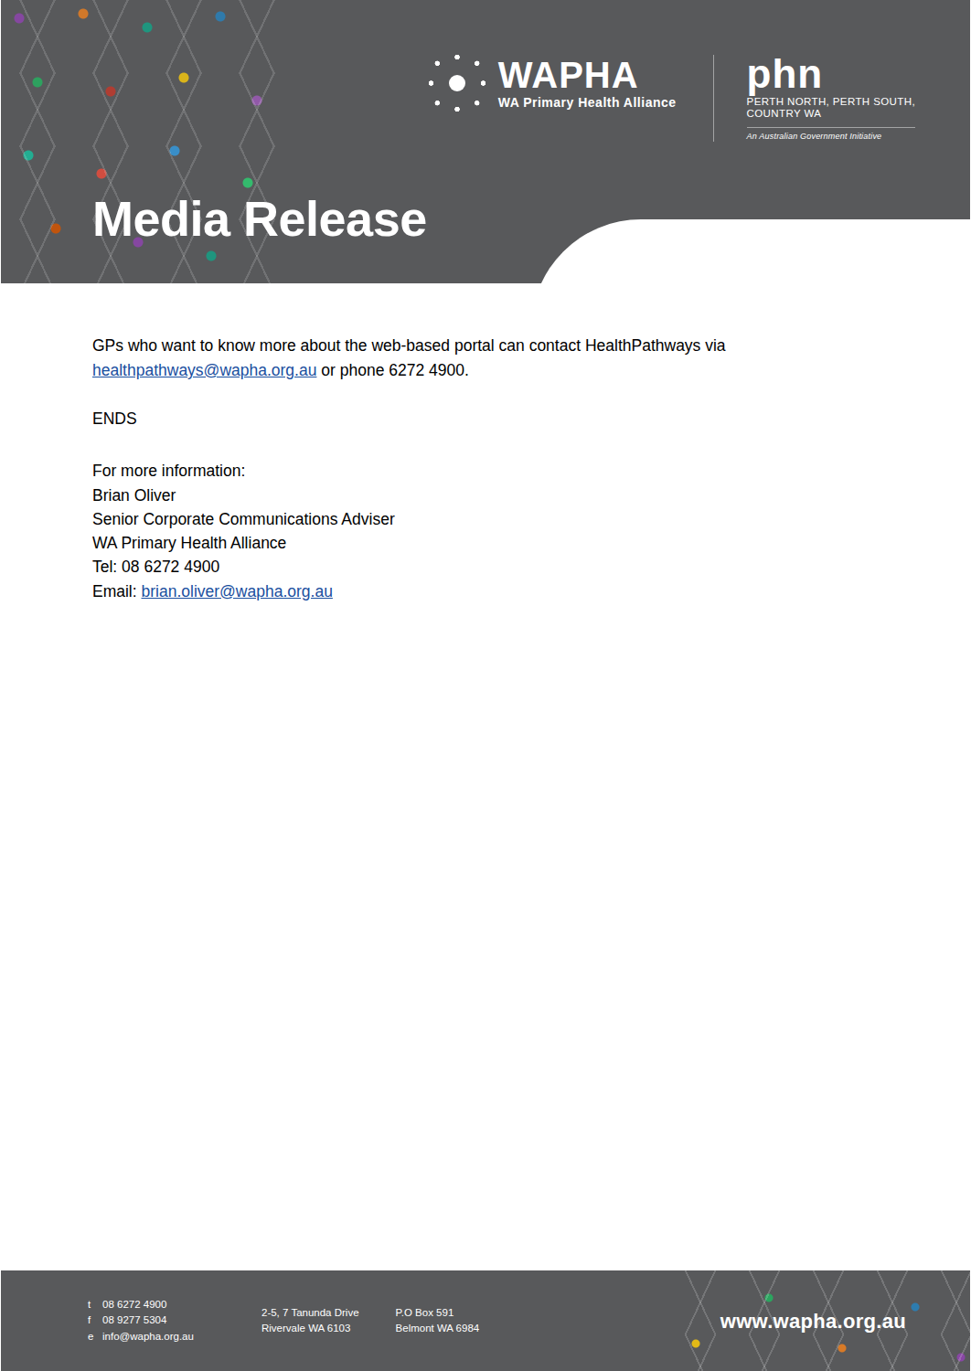WAPHA
WA Primary Health Alliance
phn
PERTH NORTH, PERTH SOUTH,
COUNTRY WA
An Australian Government Initiative
Media Release
GPs who want to know more about the web-based portal can contact HealthPathways via healthpathways@wapha.org.au or phone 6272 4900.
ENDS
For more information: Brian Oliver Senior Corporate Communications Adviser WA Primary Health Alliance Tel: 08 6272 4900 Email: brian.oliver@wapha.org.au
t 08 6272 4900
f 08 9277 5304
einfo@wapha.org.au
2-5, 7 Tanunda Drive
Rivervale WA 6103
P.O Box 591
Belmont WA 6984
www.wapha.org.au